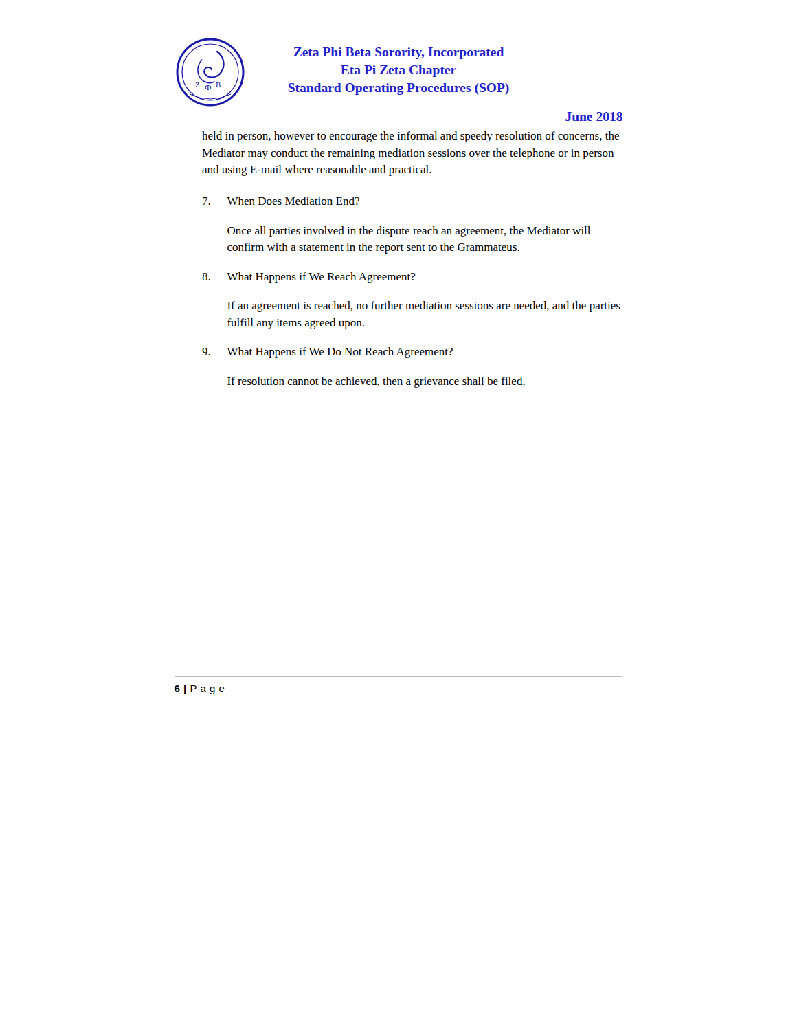Ζ Φ Β
Zeta Phi Beta Sorority, Incorporated Eta Pi Zeta Chapter Standard Operating Procedures (SOP)
June 2018
held in person, however to encourage the informal and speedy resolution of concerns, the Mediator may conduct the remaining mediation sessions over the telephone or in person and using E-mail where reasonable and practical.
7.
When Does Mediation End?
Once all parties involved in the dispute reach an agreement, the Mediator will confirm with a statement in the report sent to the Grammateus.
8.
What Happens if We Reach Agreement?
If an agreement is reached, no further mediation sessions are needed, and the parties fulfill any items agreed upon.
9.
What Happens if We Do Not Reach Agreement?
If resolution cannot be achieved, then a grievance shall be filed.
6 | P a g e